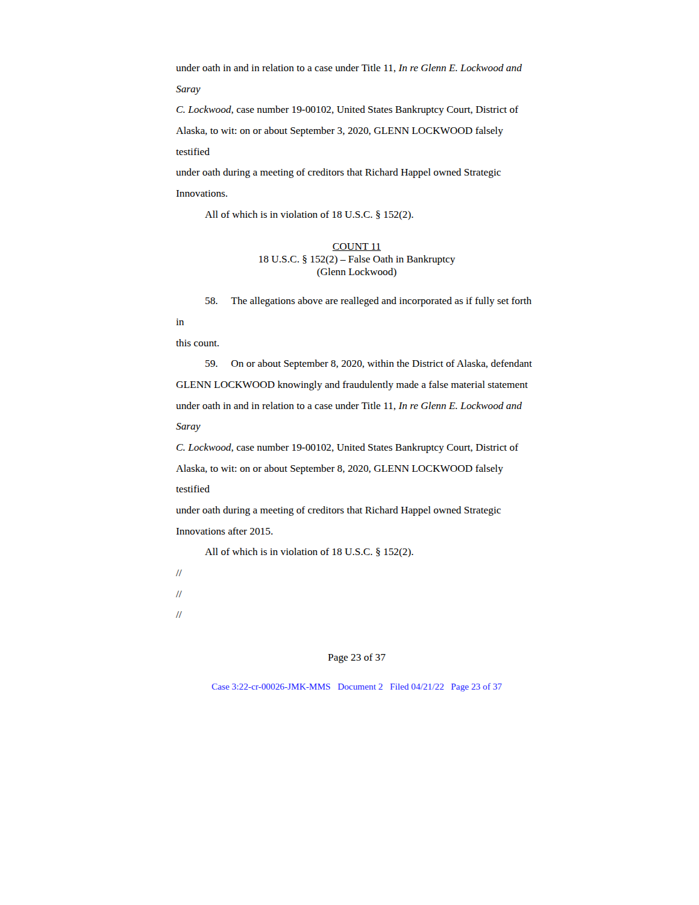under oath in and in relation to a case under Title 11, In re Glenn E. Lockwood and Saray
C. Lockwood, case number 19-00102, United States Bankruptcy Court, District of
Alaska, to wit: on or about September 3, 2020, GLENN LOCKWOOD falsely testified
under oath during a meeting of creditors that Richard Happel owned Strategic
Innovations.
All of which is in violation of 18 U.S.C. § 152(2).
COUNT 11
18 U.S.C. § 152(2) – False Oath in Bankruptcy
(Glenn Lockwood)
58. The allegations above are realleged and incorporated as if fully set forth in
this count.
59. On or about September 8, 2020, within the District of Alaska, defendant
GLENN LOCKWOOD knowingly and fraudulently made a false material statement
under oath in and in relation to a case under Title 11, In re Glenn E. Lockwood and Saray
C. Lockwood, case number 19-00102, United States Bankruptcy Court, District of
Alaska, to wit: on or about September 8, 2020, GLENN LOCKWOOD falsely testified
under oath during a meeting of creditors that Richard Happel owned Strategic
Innovations after 2015.
All of which is in violation of 18 U.S.C. § 152(2).
//
//
//
Page 23 of 37
Case 3:22-cr-00026-JMK-MMS Document 2 Filed 04/21/22 Page 23 of 37